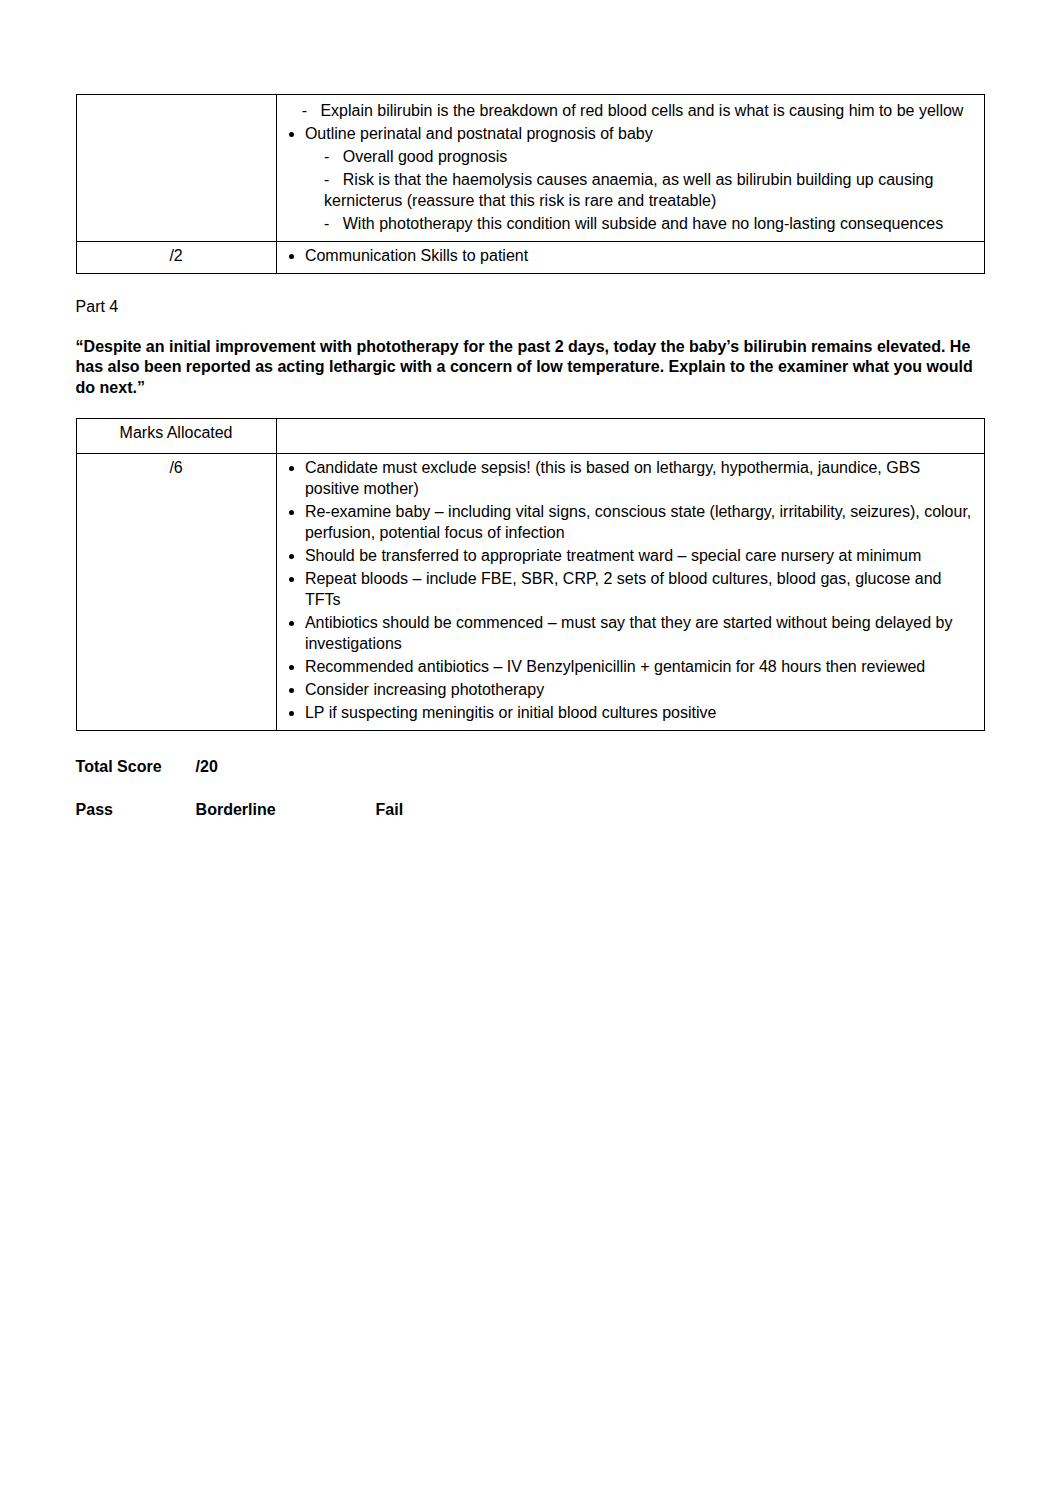| | Explain bilirubin is the breakdown of red blood cells and is what is causing him to be yellow Outline perinatal and postnatal prognosis of baby Overall good prognosis Risk is that the haemolysis causes anaemia, as well as bilirubin building up causing kernicterus (reassure that this risk is rare and treatable) With phototherapy this condition will subside and have no long-lasting consequences |
| /2 | Communication Skills to patient |
Part 4
“Despite an initial improvement with phototherapy for the past 2 days, today the baby’s bilirubin remains elevated. He has also been reported as acting lethargic with a concern of low temperature. Explain to the examiner what you would do next.”
| Marks Allocated | |
| /6 | Candidate must exclude sepsis! (this is based on lethargy, hypothermia, jaundice, GBS positive mother) Re-examine baby – including vital signs, conscious state (lethargy, irritability, seizures), colour, perfusion, potential focus of infection Should be transferred to appropriate treatment ward – special care nursery at minimum Repeat bloods – include FBE, SBR, CRP, 2 sets of blood cultures, blood gas, glucose and TFTs Antibiotics should be commenced – must say that they are started without being delayed by investigations Recommended antibiotics – IV Benzylpenicillin + gentamicin for 48 hours then reviewed Consider increasing phototherapy LP if suspecting meningitis or initial blood cultures positive |
Total Score/20
Pass Borderline Fail